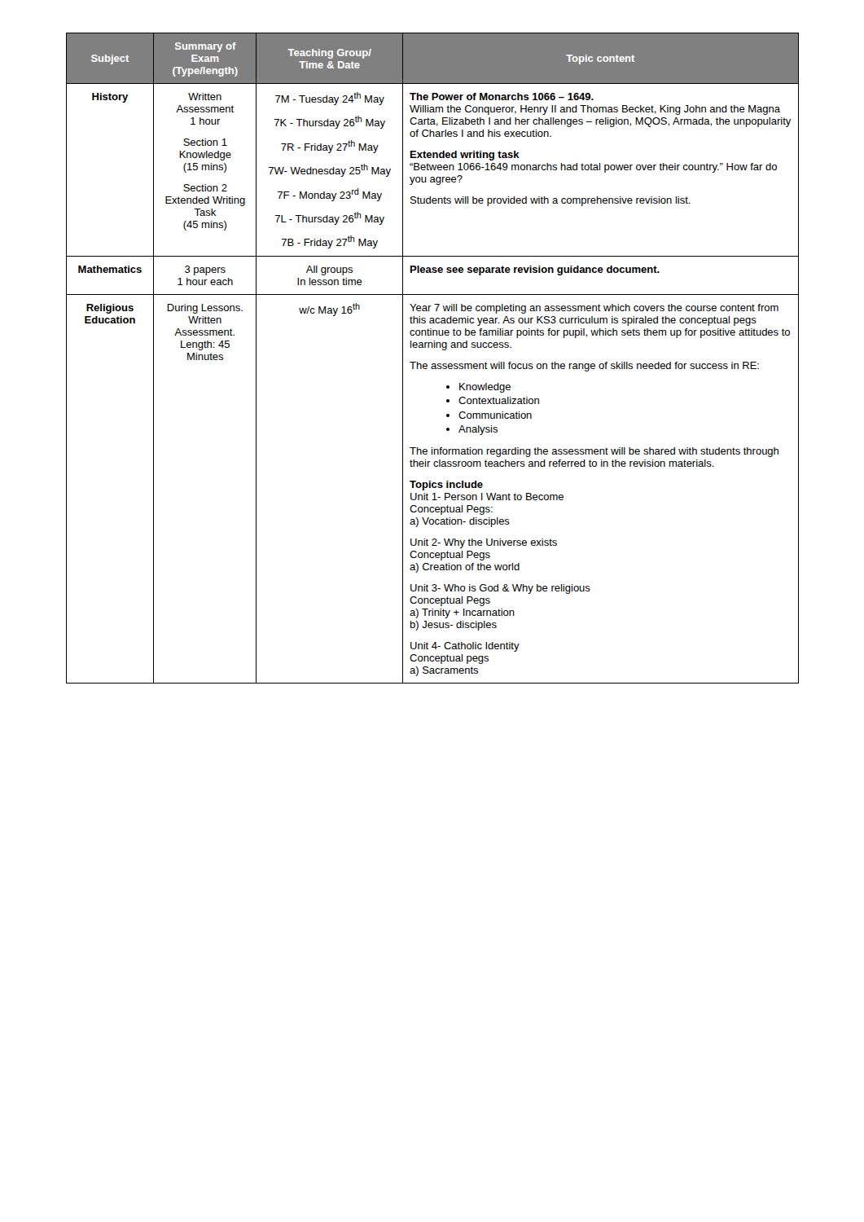| Subject | Summary of Exam (Type/length) | Teaching Group/ Time & Date | Topic content |
| --- | --- | --- | --- |
| History | Written Assessment 1 hour Section 1 Knowledge (15 mins) Section 2 Extended Writing Task (45 mins) | 7M - Tuesday 24 th May 7K - Thursday 26 th May 7R - Friday 27 th May 7W- Wednesday 25 th May 7F - Monday 23 rd May 7L - Thursday 26 th May 7B - Friday 27 th May | The Power of Monarchs 1066 – 1649. William the Conqueror, Henry II and Thomas Becket, King John and the Magna Carta, Elizabeth I and her challenges – religion, MQOS, Armada, the unpopularity of Charles I and his execution. Extended writing task “Between 1066-1649 monarchs had total power over their country.” How far do you agree? Students will be provided with a comprehensive revision list. |
| Mathematics | 3 papers 1 hour each | All groups In lesson time | Please see separate revision guidance document. |
| Religious Education | During Lessons. Written Assessment. Length: 45 Minutes | w/c May 16 th | Year 7 will be completing an assessment which covers the course content from this academic year. As our KS3 curriculum is spiraled the conceptual pegs continue to be familiar points for pupil, which sets them up for positive attitudes to learning and success. The assessment will focus on the range of skills needed for success in RE: Knowledge Contextualization Communication Analysis The information regarding the assessment will be shared with students through their classroom teachers and referred to in the revision materials. Topics include Unit 1- Person I Want to Become Conceptual Pegs: a) Vocation- disciples Unit 2- Why the Universe exists Conceptual Pegs a) Creation of the world Unit 3- Who is God & Why be religious Conceptual Pegs a) Trinity + Incarnation b) Jesus- disciples Unit 4- Catholic Identity Conceptual pegs a) Sacraments |